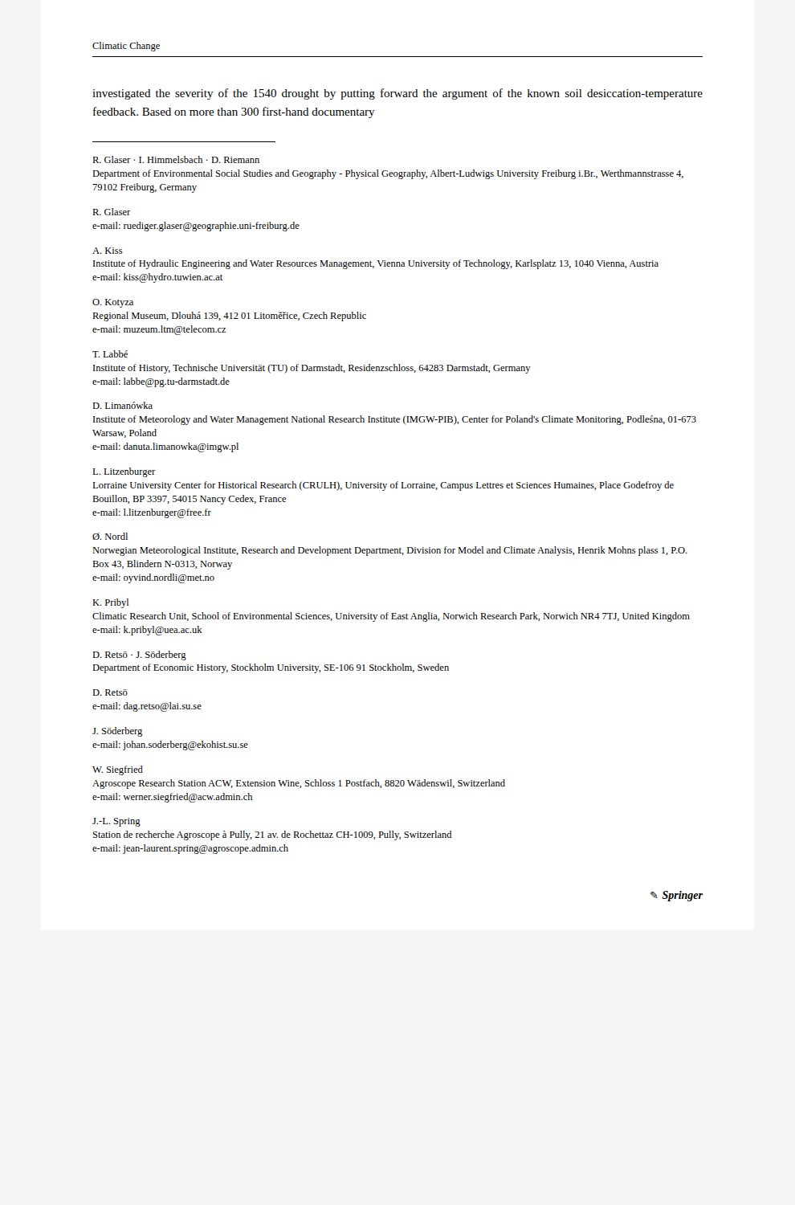Climatic Change
investigated the severity of the 1540 drought by putting forward the argument of the known soil desiccation-temperature feedback. Based on more than 300 first-hand documentary
R. Glaser · I. Himmelsbach · D. Riemann
Department of Environmental Social Studies and Geography - Physical Geography, Albert-Ludwigs University Freiburg i.Br., Werthmannstrasse 4, 79102 Freiburg, Germany
R. Glaser
e-mail: ruediger.glaser@geographie.uni-freiburg.de
A. Kiss
Institute of Hydraulic Engineering and Water Resources Management, Vienna University of Technology, Karlsplatz 13, 1040 Vienna, Austria
e-mail: kiss@hydro.tuwien.ac.at
O. Kotyza
Regional Museum, Dlouhá 139, 412 01 Litoměřice, Czech Republic
e-mail: muzeum.ltm@telecom.cz
T. Labbé
Institute of History, Technische Universität (TU) of Darmstadt, Residenzschloss, 64283 Darmstadt, Germany
e-mail: labbe@pg.tu-darmstadt.de
D. Limanówka
Institute of Meteorology and Water Management National Research Institute (IMGW-PIB), Center for Poland's Climate Monitoring, Podleśna, 01-673 Warsaw, Poland
e-mail: danuta.limanowka@imgw.pl
L. Litzenburger
Lorraine University Center for Historical Research (CRULH), University of Lorraine, Campus Lettres et Sciences Humaines, Place Godefroy de Bouillon, BP 3397, 54015 Nancy Cedex, France
e-mail: l.litzenburger@free.fr
Ø. Nordl
Norwegian Meteorological Institute, Research and Development Department, Division for Model and Climate Analysis, Henrik Mohns plass 1, P.O. Box 43, Blindern N-0313, Norway
e-mail: oyvind.nordli@met.no
K. Pribyl
Climatic Research Unit, School of Environmental Sciences, University of East Anglia, Norwich Research Park, Norwich NR4 7TJ, United Kingdom
e-mail: k.pribyl@uea.ac.uk
D. Retsö · J. Söderberg
Department of Economic History, Stockholm University, SE-106 91 Stockholm, Sweden
D. Retsö
e-mail: dag.retso@lai.su.se
J. Söderberg
e-mail: johan.soderberg@ekohist.su.se
W. Siegfried
Agroscope Research Station ACW, Extension Wine, Schloss 1 Postfach, 8820 Wädenswil, Switzerland
e-mail: werner.siegfried@acw.admin.ch
J.-L. Spring
Station de recherche Agroscope à Pully, 21 av. de Rochettaz CH-1009, Pully, Switzerland
e-mail: jean-laurent.spring@agroscope.admin.ch
✎Springer